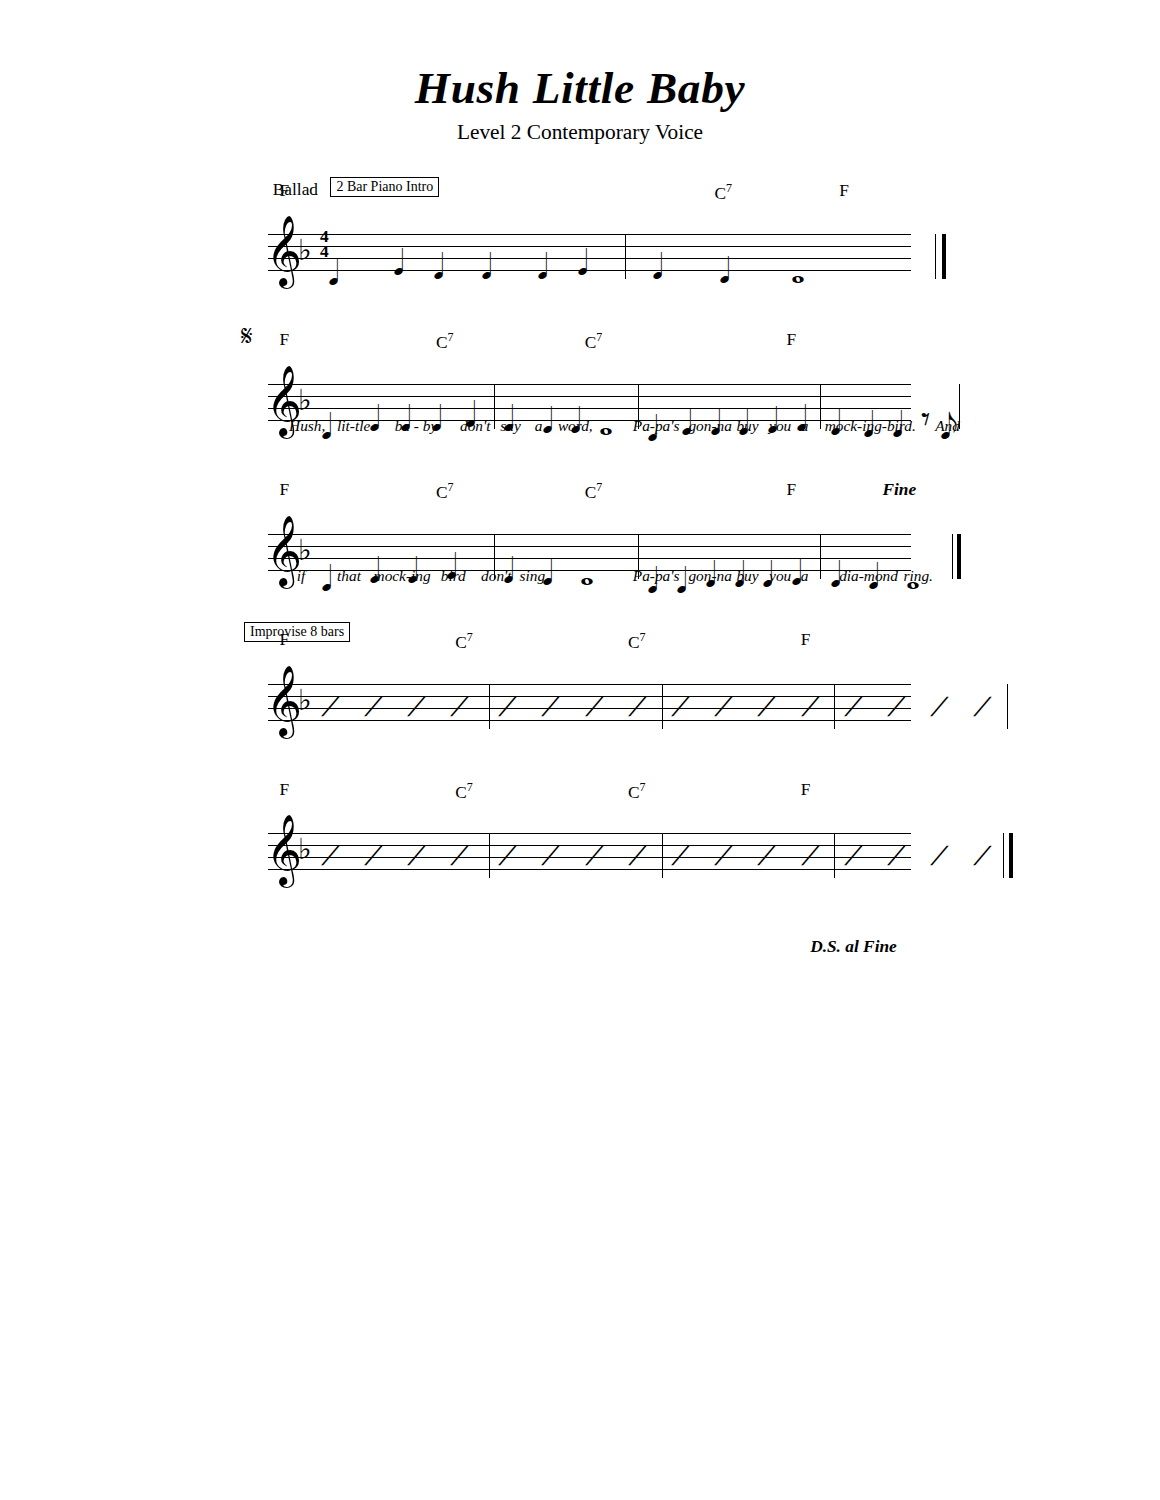Hush Little Baby
Level 2 Contemporary Voice
Ballad 𝅘𝅥 =82
F
2 Bar Piano Intro
C7
F
𝄞 ♭ 44 𝅘𝅥 𝅘𝅥 𝅘𝅥 𝅘𝅥 𝅘𝅥 𝅘𝅥 𝅘𝅥 𝅘𝅥 𝅝
𝄋
F
C7
C7
F
𝄞 ♭ 𝅘𝅥 𝅘𝅥 𝅘𝅥 𝅘𝅥 𝅘𝅥 𝅘𝅥 𝅘𝅥 𝅘𝅥 𝅝 𝅘𝅥 𝅘𝅥 𝅘𝅥 𝅘𝅥 𝅘𝅥 𝅘𝅥 𝅘𝅥 𝅘𝅥 𝅘𝅥 𝄾 𝅘𝅥𝅮
Hush, lit-tle ba - by don't say a word, Pa-pa's gon-na buy you a mock-ing-bird. And
F
C7
C7
F
Fine
𝄞 ♭ 𝅘𝅥 𝅘𝅥 𝅘𝅥 𝅘𝅥 𝅘𝅥 𝅘𝅥 𝅝 𝅘𝅥 𝅘𝅥 𝅘𝅥 𝅘𝅥 𝅘𝅥 𝅘𝅥 𝅘𝅥 𝅘𝅥 𝅝
if that mock-ing bird don't sing, Pa-pa's gon-na buy you a dia-mond ring.
Improvise 8 bars
F
C7
C7
F
𝄞 ♭ / / / / / / / / / / / / / / / /
F
C7
C7
F
𝄞 ♭ / / / / / / / / / / / / / / / /
D.S. al Fine